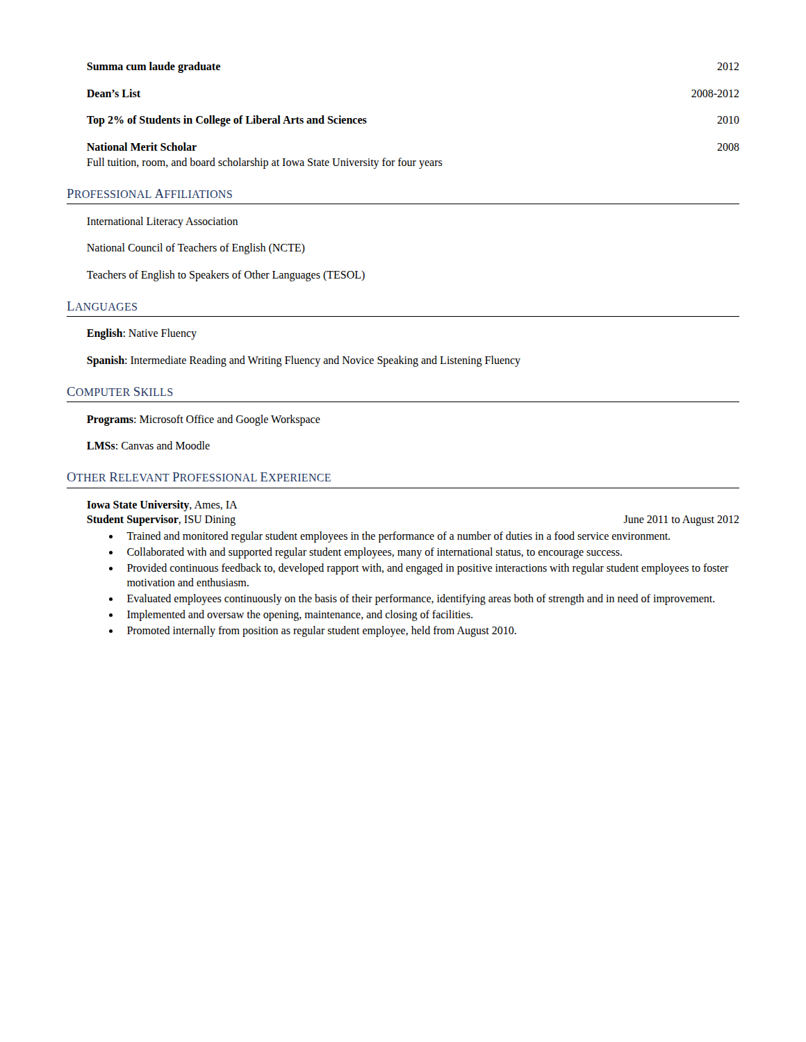Summa cum laude graduate 2012
Dean’s List 2008-2012
Top 2% of Students in College of Liberal Arts and Sciences 2010
National Merit Scholar 2008
Full tuition, room, and board scholarship at Iowa State University for four years
PROFESSIONAL AFFILIATIONS
International Literacy Association
National Council of Teachers of English (NCTE)
Teachers of English to Speakers of Other Languages (TESOL)
LANGUAGES
English: Native Fluency
Spanish: Intermediate Reading and Writing Fluency and Novice Speaking and Listening Fluency
COMPUTER SKILLS
Programs: Microsoft Office and Google Workspace
LMSs: Canvas and Moodle
OTHER RELEVANT PROFESSIONAL EXPERIENCE
Iowa State University, Ames, IA
Student Supervisor, ISU Dining June 2011 to August 2012
Trained and monitored regular student employees in the performance of a number of duties in a food service environment.
Collaborated with and supported regular student employees, many of international status, to encourage success.
Provided continuous feedback to, developed rapport with, and engaged in positive interactions with regular student employees to foster motivation and enthusiasm.
Evaluated employees continuously on the basis of their performance, identifying areas both of strength and in need of improvement.
Implemented and oversaw the opening, maintenance, and closing of facilities.
Promoted internally from position as regular student employee, held from August 2010.